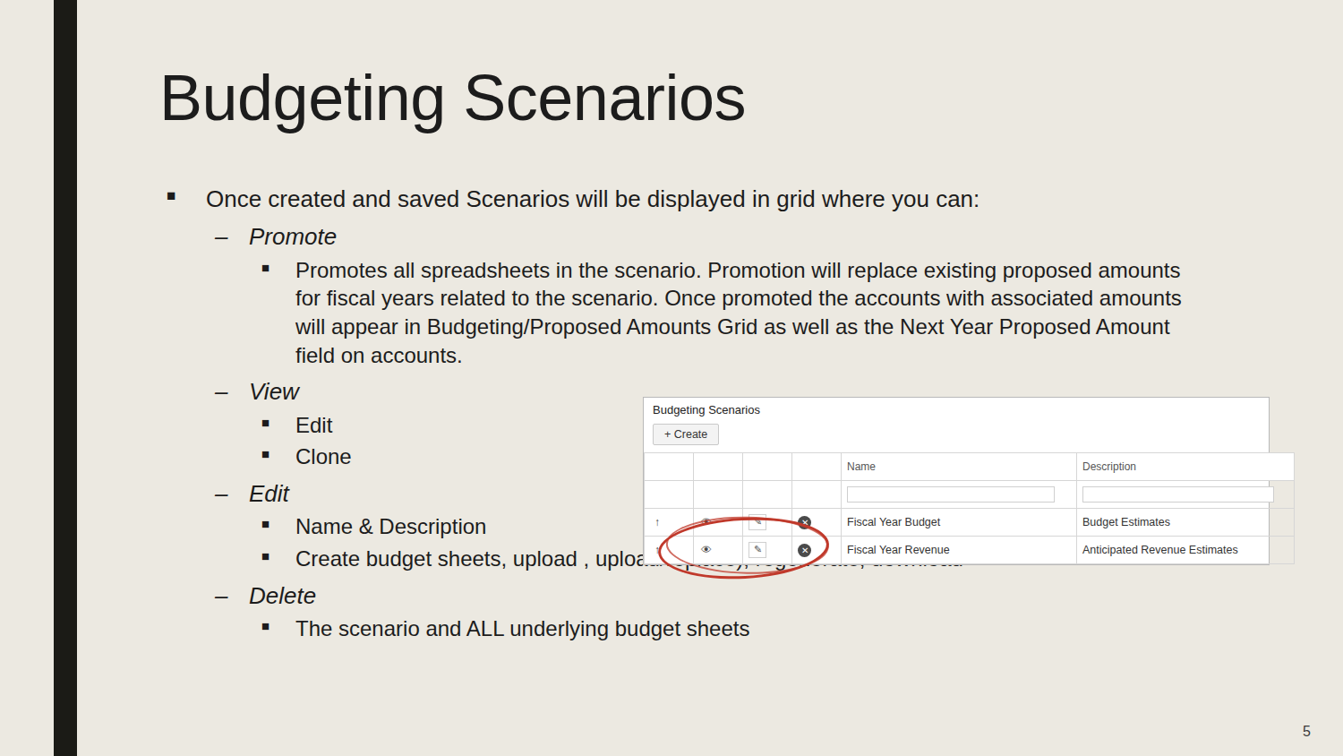Budgeting Scenarios
Once created and saved Scenarios will be displayed in grid where you can:
Promote
Promotes all spreadsheets in the scenario. Promotion will replace existing proposed amounts for fiscal years related to the scenario. Once promoted the accounts with associated amounts will appear in Budgeting/Proposed Amounts Grid as well as the Next Year Proposed Amount field on accounts.
View
Edit
Clone
Edit
Name & Description
Create budget sheets, upload , upload/replace), regenerate, download
Delete
The scenario and ALL underlying budget sheets
Budgeting Scenarios
+ Create
| | | | | Name | Description |
| --- | --- | --- | --- | --- | --- |
| ↑ | 👁 | ✎ | ✕ | Fiscal Year Budget | Budget Estimates |
| ↑ | 👁 | ✎ | ✕ | Fiscal Year Revenue | Anticipated Revenue Estimates |
5